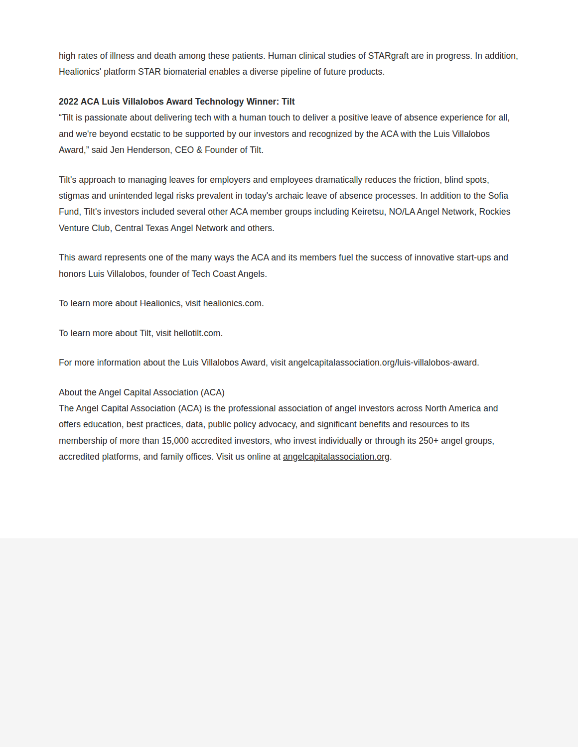high rates of illness and death among these patients. Human clinical studies of STARgraft are in progress. In addition, Healionics' platform STAR biomaterial enables a diverse pipeline of future products.
2022 ACA Luis Villalobos Award Technology Winner: Tilt
“Tilt is passionate about delivering tech with a human touch to deliver a positive leave of absence experience for all, and we're beyond ecstatic to be supported by our investors and recognized by the ACA with the Luis Villalobos Award,” said Jen Henderson, CEO & Founder of Tilt.
Tilt's approach to managing leaves for employers and employees dramatically reduces the friction, blind spots, stigmas and unintended legal risks prevalent in today's archaic leave of absence processes. In addition to the Sofia Fund, Tilt's investors included several other ACA member groups including Keiretsu, NO/LA Angel Network, Rockies Venture Club, Central Texas Angel Network and others.
This award represents one of the many ways the ACA and its members fuel the success of innovative start-ups and honors Luis Villalobos, founder of Tech Coast Angels.
To learn more about Healionics, visit healionics.com.
To learn more about Tilt, visit hellotilt.com.
For more information about the Luis Villalobos Award, visit angelcapitalassociation.org/luis-villalobos-award.
About the Angel Capital Association (ACA)
The Angel Capital Association (ACA) is the professional association of angel investors across North America and offers education, best practices, data, public policy advocacy, and significant benefits and resources to its membership of more than 15,000 accredited investors, who invest individually or through its 250+ angel groups, accredited platforms, and family offices. Visit us online at angelcapitalassociation.org.